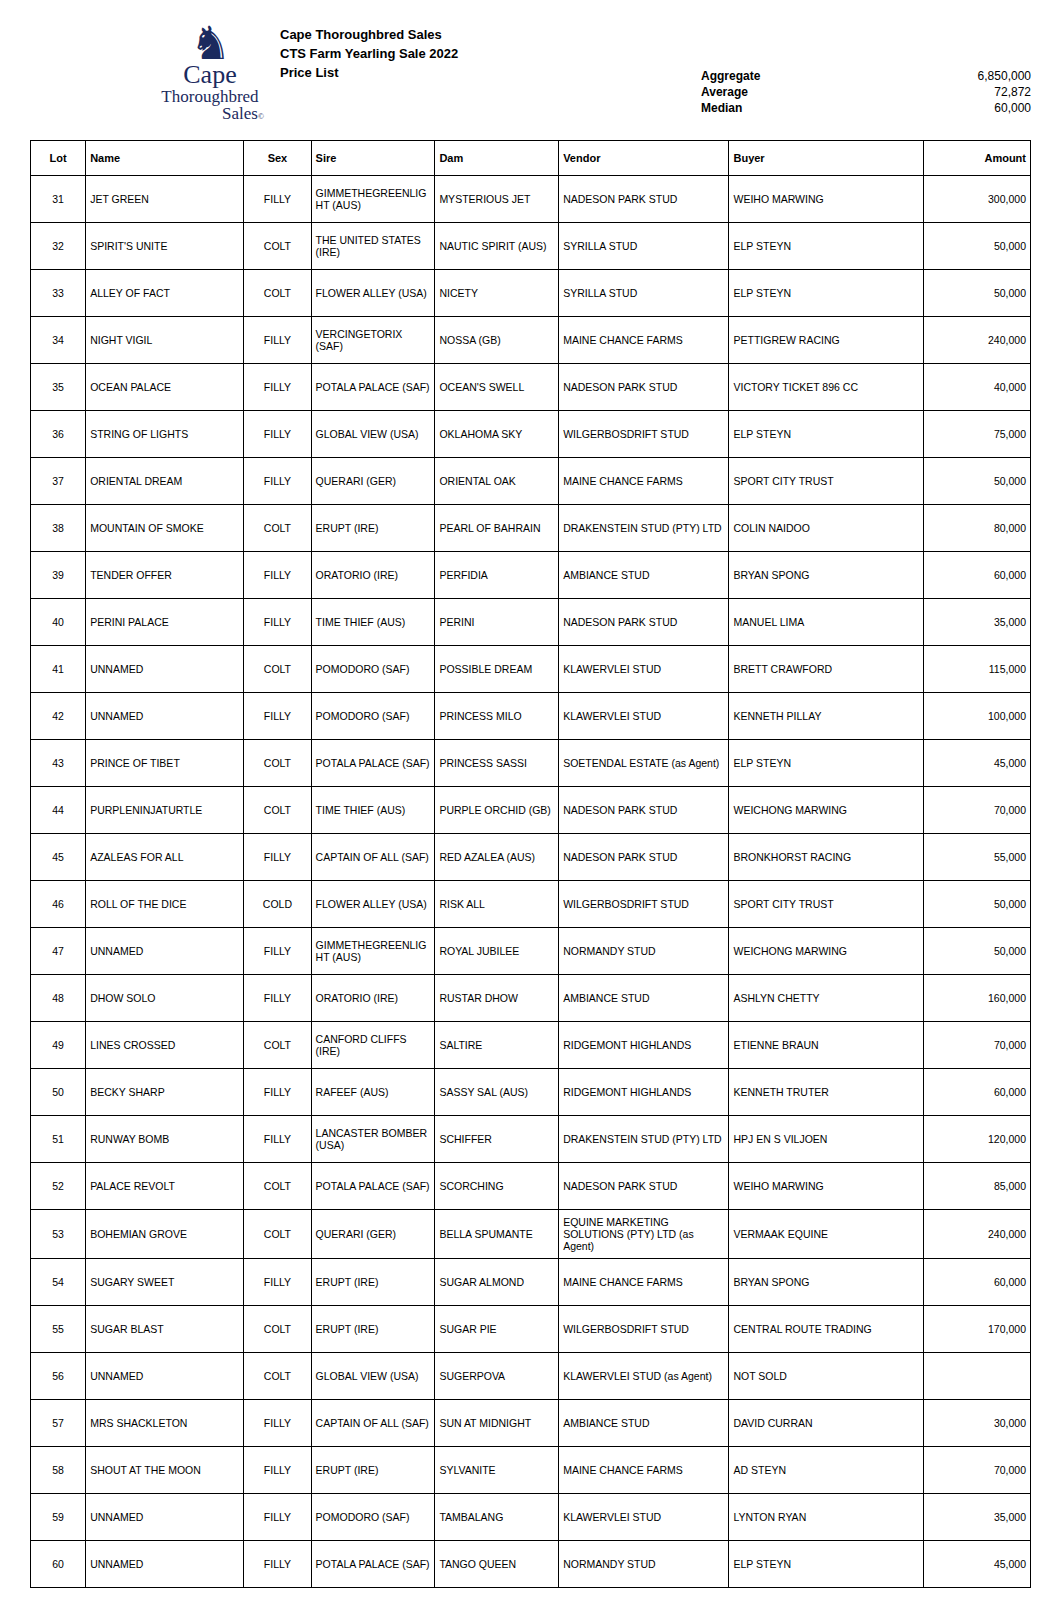♞
Cape
Thoroughbred
Sales©
Cape Thoroughbred Sales
CTS Farm Yearling Sale 2022
Price List
| Aggregate | 6,850,000 |
| Average | 72,872 |
| Median | 60,000 |
| Lot | Name | Sex | Sire | Dam | Vendor | Buyer | Amount |
| --- | --- | --- | --- | --- | --- | --- | --- |
| 31 | JET GREEN | FILLY | GIMMETHEGREENLIGHT (AUS) | MYSTERIOUS JET | NADESON PARK STUD | WEIHO MARWING | 300,000 |
| 32 | SPIRIT'S UNITE | COLT | THE UNITED STATES (IRE) | NAUTIC SPIRIT (AUS) | SYRILLA STUD | ELP STEYN | 50,000 |
| 33 | ALLEY OF FACT | COLT | FLOWER ALLEY (USA) | NICETY | SYRILLA STUD | ELP STEYN | 50,000 |
| 34 | NIGHT VIGIL | FILLY | VERCINGETORIX (SAF) | NOSSA (GB) | MAINE CHANCE FARMS | PETTIGREW RACING | 240,000 |
| 35 | OCEAN PALACE | FILLY | POTALA PALACE (SAF) | OCEAN'S SWELL | NADESON PARK STUD | VICTORY TICKET 896 CC | 40,000 |
| 36 | STRING OF LIGHTS | FILLY | GLOBAL VIEW (USA) | OKLAHOMA SKY | WILGERBOSDRIFT STUD | ELP STEYN | 75,000 |
| 37 | ORIENTAL DREAM | FILLY | QUERARI (GER) | ORIENTAL OAK | MAINE CHANCE FARMS | SPORT CITY TRUST | 50,000 |
| 38 | MOUNTAIN OF SMOKE | COLT | ERUPT (IRE) | PEARL OF BAHRAIN | DRAKENSTEIN STUD (PTY) LTD | COLIN NAIDOO | 80,000 |
| 39 | TENDER OFFER | FILLY | ORATORIO (IRE) | PERFIDIA | AMBIANCE STUD | BRYAN SPONG | 60,000 |
| 40 | PERINI PALACE | FILLY | TIME THIEF (AUS) | PERINI | NADESON PARK STUD | MANUEL LIMA | 35,000 |
| 41 | UNNAMED | COLT | POMODORO (SAF) | POSSIBLE DREAM | KLAWERVLEI STUD | BRETT CRAWFORD | 115,000 |
| 42 | UNNAMED | FILLY | POMODORO (SAF) | PRINCESS MILO | KLAWERVLEI STUD | KENNETH PILLAY | 100,000 |
| 43 | PRINCE OF TIBET | COLT | POTALA PALACE (SAF) | PRINCESS SASSI | SOETENDAL ESTATE (as Agent) | ELP STEYN | 45,000 |
| 44 | PURPLENINJATURTLE | COLT | TIME THIEF (AUS) | PURPLE ORCHID (GB) | NADESON PARK STUD | WEICHONG MARWING | 70,000 |
| 45 | AZALEAS FOR ALL | FILLY | CAPTAIN OF ALL (SAF) | RED AZALEA (AUS) | NADESON PARK STUD | BRONKHORST RACING | 55,000 |
| 46 | ROLL OF THE DICE | COLD | FLOWER ALLEY (USA) | RISK ALL | WILGERBOSDRIFT STUD | SPORT CITY TRUST | 50,000 |
| 47 | UNNAMED | FILLY | GIMMETHEGREENLIGHT (AUS) | ROYAL JUBILEE | NORMANDY STUD | WEICHONG MARWING | 50,000 |
| 48 | DHOW SOLO | FILLY | ORATORIO (IRE) | RUSTAR DHOW | AMBIANCE STUD | ASHLYN CHETTY | 160,000 |
| 49 | LINES CROSSED | COLT | CANFORD CLIFFS (IRE) | SALTIRE | RIDGEMONT HIGHLANDS | ETIENNE BRAUN | 70,000 |
| 50 | BECKY SHARP | FILLY | RAFEEF (AUS) | SASSY SAL (AUS) | RIDGEMONT HIGHLANDS | KENNETH TRUTER | 60,000 |
| 51 | RUNWAY BOMB | FILLY | LANCASTER BOMBER (USA) | SCHIFFER | DRAKENSTEIN STUD (PTY) LTD | HPJ EN S VILJOEN | 120,000 |
| 52 | PALACE REVOLT | COLT | POTALA PALACE (SAF) | SCORCHING | NADESON PARK STUD | WEIHO MARWING | 85,000 |
| 53 | BOHEMIAN GROVE | COLT | QUERARI (GER) | BELLA SPUMANTE | EQUINE MARKETING SOLUTIONS (PTY) LTD (as Agent) | VERMAAK EQUINE | 240,000 |
| 54 | SUGARY SWEET | FILLY | ERUPT (IRE) | SUGAR ALMOND | MAINE CHANCE FARMS | BRYAN SPONG | 60,000 |
| 55 | SUGAR BLAST | COLT | ERUPT (IRE) | SUGAR PIE | WILGERBOSDRIFT STUD | CENTRAL ROUTE TRADING | 170,000 |
| 56 | UNNAMED | COLT | GLOBAL VIEW (USA) | SUGERPOVA | KLAWERVLEI STUD (as Agent) | NOT SOLD | |
| 57 | MRS SHACKLETON | FILLY | CAPTAIN OF ALL (SAF) | SUN AT MIDNIGHT | AMBIANCE STUD | DAVID CURRAN | 30,000 |
| 58 | SHOUT AT THE MOON | FILLY | ERUPT (IRE) | SYLVANITE | MAINE CHANCE FARMS | AD STEYN | 70,000 |
| 59 | UNNAMED | FILLY | POMODORO (SAF) | TAMBALANG | KLAWERVLEI STUD | LYNTON RYAN | 35,000 |
| 60 | UNNAMED | FILLY | POTALA PALACE (SAF) | TANGO QUEEN | NORMANDY STUD | ELP STEYN | 45,000 |